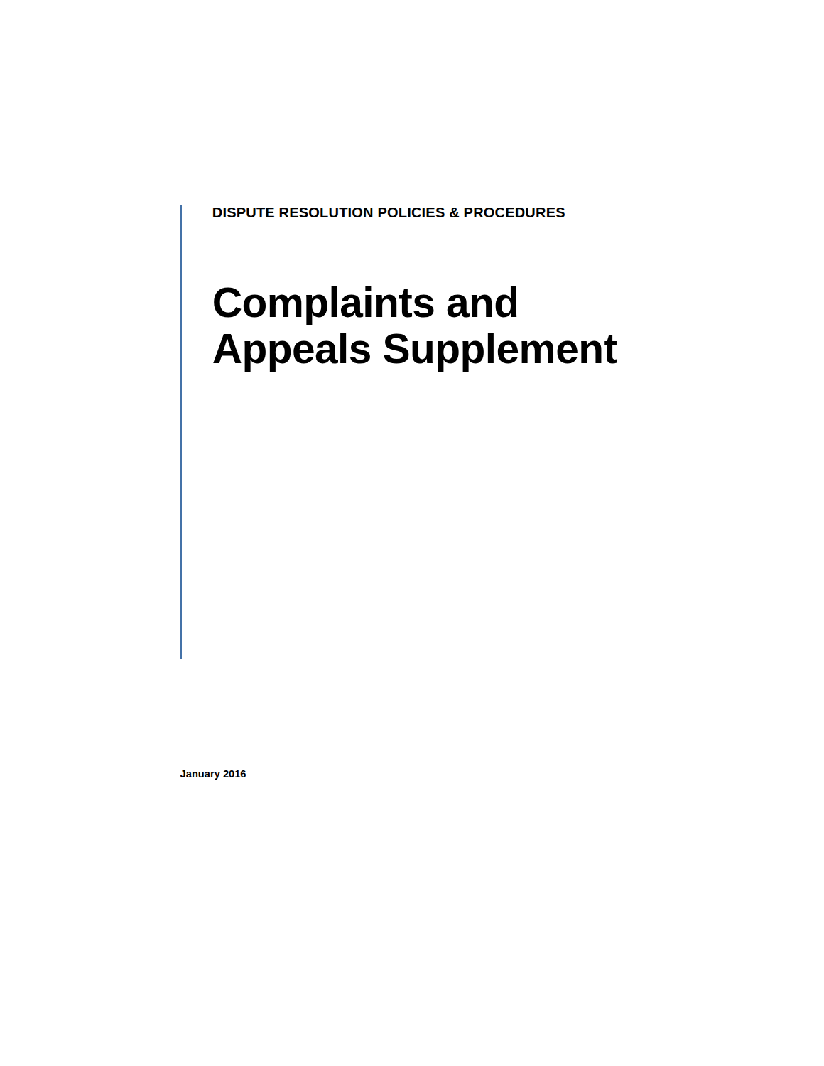DISPUTE RESOLUTION POLICIES & PROCEDURES
Complaints and Appeals Supplement
January 2016